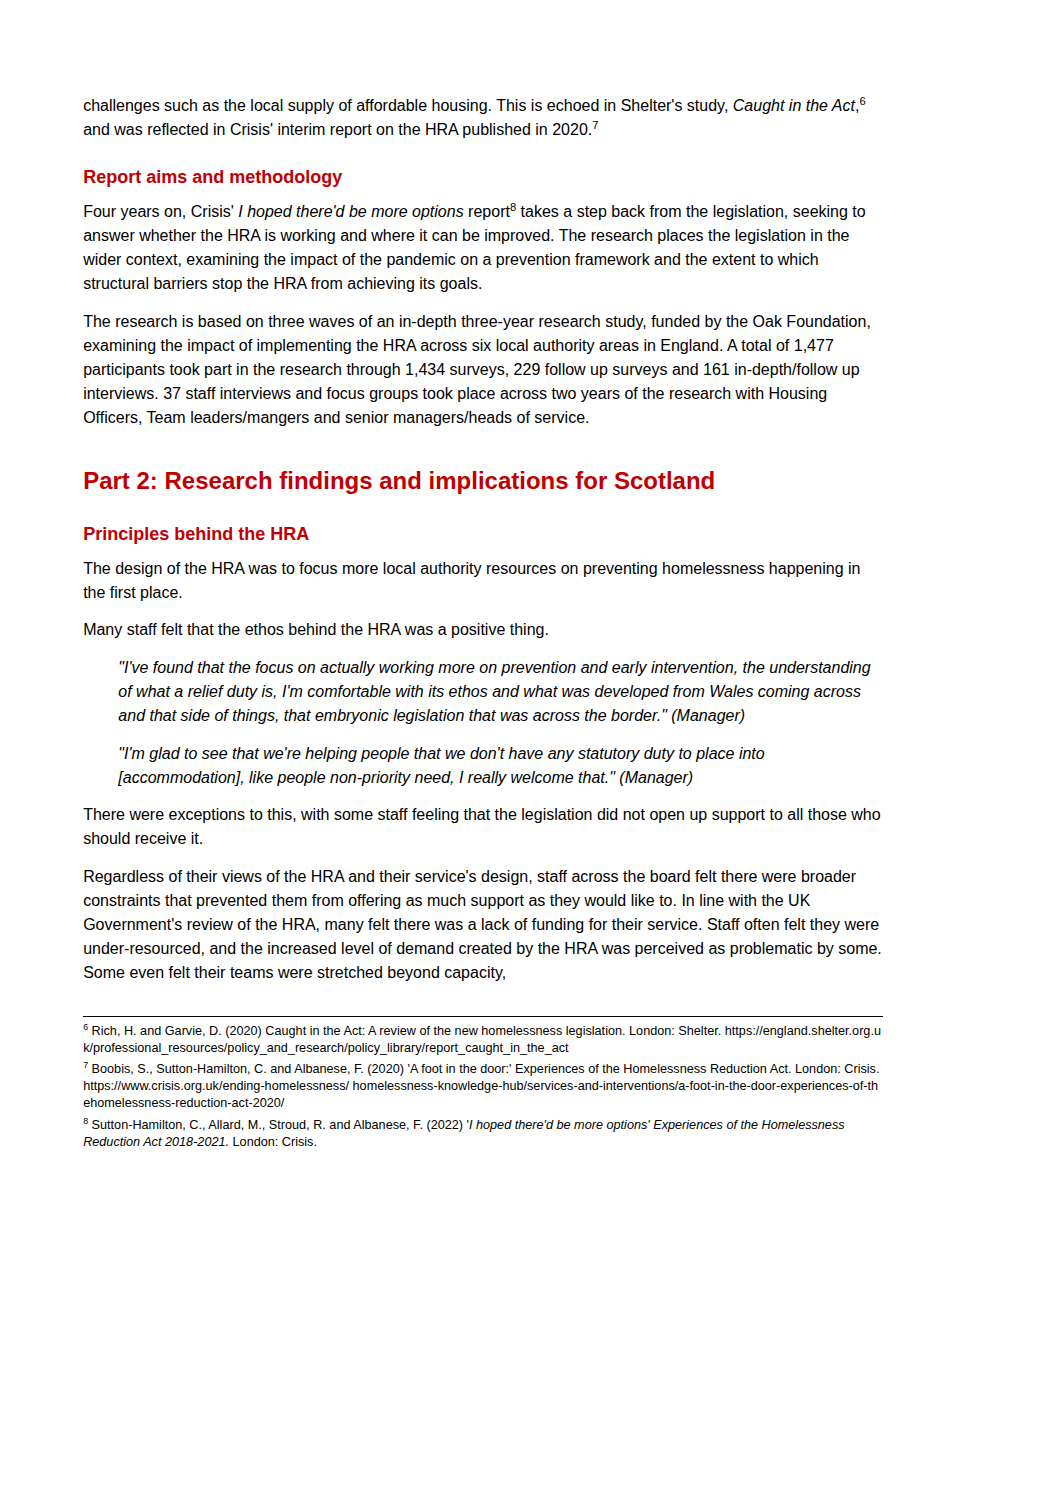challenges such as the local supply of affordable housing. This is echoed in Shelter's study, Caught in the Act,6 and was reflected in Crisis' interim report on the HRA published in 2020.7
Report aims and methodology
Four years on, Crisis' I hoped there'd be more options report8 takes a step back from the legislation, seeking to answer whether the HRA is working and where it can be improved. The research places the legislation in the wider context, examining the impact of the pandemic on a prevention framework and the extent to which structural barriers stop the HRA from achieving its goals.
The research is based on three waves of an in-depth three-year research study, funded by the Oak Foundation, examining the impact of implementing the HRA across six local authority areas in England. A total of 1,477 participants took part in the research through 1,434 surveys, 229 follow up surveys and 161 in-depth/follow up interviews. 37 staff interviews and focus groups took place across two years of the research with Housing Officers, Team leaders/mangers and senior managers/heads of service.
Part 2: Research findings and implications for Scotland
Principles behind the HRA
The design of the HRA was to focus more local authority resources on preventing homelessness happening in the first place.
Many staff felt that the ethos behind the HRA was a positive thing.
"I've found that the focus on actually working more on prevention and early intervention, the understanding of what a relief duty is, I'm comfortable with its ethos and what was developed from Wales coming across and that side of things, that embryonic legislation that was across the border." (Manager)
"I'm glad to see that we're helping people that we don't have any statutory duty to place into [accommodation], like people non-priority need, I really welcome that." (Manager)
There were exceptions to this, with some staff feeling that the legislation did not open up support to all those who should receive it.
Regardless of their views of the HRA and their service's design, staff across the board felt there were broader constraints that prevented them from offering as much support as they would like to. In line with the UK Government's review of the HRA, many felt there was a lack of funding for their service. Staff often felt they were under-resourced, and the increased level of demand created by the HRA was perceived as problematic by some. Some even felt their teams were stretched beyond capacity,
6 Rich, H. and Garvie, D. (2020) Caught in the Act: A review of the new homelessness legislation. London: Shelter. https://england.shelter.org.uk/professional_resources/policy_and_research/policy_library/report_caught_in_the_act
7 Boobis, S., Sutton-Hamilton, C. and Albanese, F. (2020) 'A foot in the door:' Experiences of the Homelessness Reduction Act. London: Crisis. https://www.crisis.org.uk/ending-homelessness/ homelessness-knowledge-hub/services-and-interventions/a-foot-in-the-door-experiences-of-thehomelessness-reduction-act-2020/
8 Sutton-Hamilton, C., Allard, M., Stroud, R. and Albanese, F. (2022) 'I hoped there'd be more options' Experiences of the Homelessness Reduction Act 2018-2021. London: Crisis.